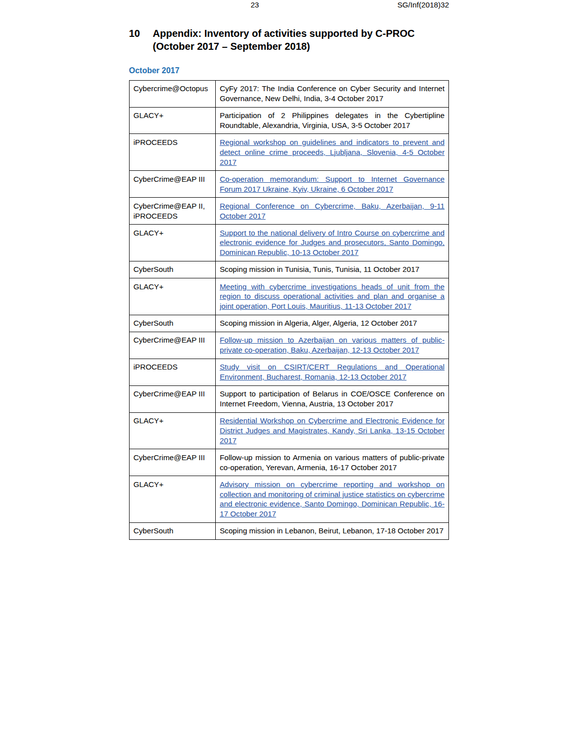23 SG/Inf(2018)32
10 Appendix: Inventory of activities supported by C-PROC (October 2017 – September 2018)
October 2017
| Cybercrime@Octopus | CyFy 2017: The India Conference on Cyber Security and Internet Governance, New Delhi, India, 3-4 October 2017 |
| GLACY+ | Participation of 2 Philippines delegates in the Cybertipline Roundtable, Alexandria, Virginia, USA, 3-5 October 2017 |
| iPROCEEDS | Regional workshop on guidelines and indicators to prevent and detect online crime proceeds, Ljubljana, Slovenia, 4-5 October 2017 |
| CyberCrime@EAP III | Co-operation memorandum: Support to Internet Governance Forum 2017 Ukraine, Kyiv, Ukraine, 6 October 2017 |
| CyberCrime@EAP II, iPROCEEDS | Regional Conference on Cybercrime, Baku, Azerbaijan, 9-11 October 2017 |
| GLACY+ | Support to the national delivery of Intro Course on cybercrime and electronic evidence for Judges and prosecutors, Santo Domingo, Dominican Republic, 10-13 October 2017 |
| CyberSouth | Scoping mission in Tunisia, Tunis, Tunisia, 11 October 2017 |
| GLACY+ | Meeting with cybercrime investigations heads of unit from the region to discuss operational activities and plan and organise a joint operation, Port Louis, Mauritius, 11-13 October 2017 |
| CyberSouth | Scoping mission in Algeria, Alger, Algeria, 12 October 2017 |
| CyberCrime@EAP III | Follow-up mission to Azerbaijan on various matters of public-private co-operation, Baku, Azerbaijan, 12-13 October 2017 |
| iPROCEEDS | Study visit on CSIRT/CERT Regulations and Operational Environment, Bucharest, Romania, 12-13 October 2017 |
| CyberCrime@EAP III | Support to participation of Belarus in COE/OSCE Conference on Internet Freedom, Vienna, Austria, 13 October 2017 |
| GLACY+ | Residential Workshop on Cybercrime and Electronic Evidence for District Judges and Magistrates, Kandy, Sri Lanka, 13-15 October 2017 |
| CyberCrime@EAP III | Follow-up mission to Armenia on various matters of public-private co-operation, Yerevan, Armenia, 16-17 October 2017 |
| GLACY+ | Advisory mission on cybercrime reporting and workshop on collection and monitoring of criminal justice statistics on cybercrime and electronic evidence, Santo Domingo, Dominican Republic, 16-17 October 2017 |
| CyberSouth | Scoping mission in Lebanon, Beirut, Lebanon, 17-18 October 2017 |